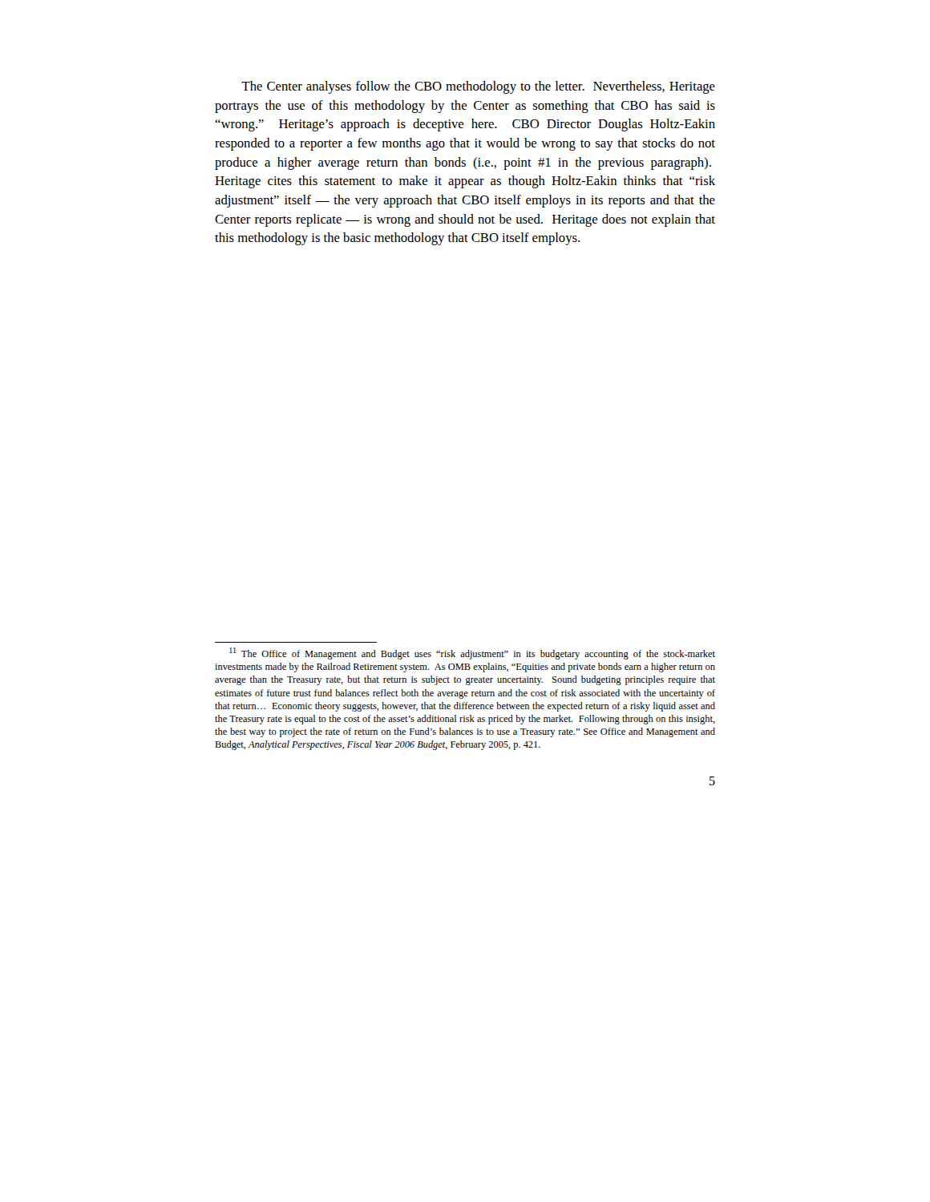The Center analyses follow the CBO methodology to the letter. Nevertheless, Heritage portrays the use of this methodology by the Center as something that CBO has said is “wrong.” Heritage’s approach is deceptive here. CBO Director Douglas Holtz-Eakin responded to a reporter a few months ago that it would be wrong to say that stocks do not produce a higher average return than bonds (i.e., point #1 in the previous paragraph). Heritage cites this statement to make it appear as though Holtz-Eakin thinks that “risk adjustment” itself — the very approach that CBO itself employs in its reports and that the Center reports replicate — is wrong and should not be used. Heritage does not explain that this methodology is the basic methodology that CBO itself employs.
11 The Office of Management and Budget uses “risk adjustment” in its budgetary accounting of the stock-market investments made by the Railroad Retirement system. As OMB explains, “Equities and private bonds earn a higher return on average than the Treasury rate, but that return is subject to greater uncertainty. Sound budgeting principles require that estimates of future trust fund balances reflect both the average return and the cost of risk associated with the uncertainty of that return… Economic theory suggests, however, that the difference between the expected return of a risky liquid asset and the Treasury rate is equal to the cost of the asset’s additional risk as priced by the market. Following through on this insight, the best way to project the rate of return on the Fund’s balances is to use a Treasury rate.” See Office and Management and Budget, Analytical Perspectives, Fiscal Year 2006 Budget, February 2005, p. 421.
5